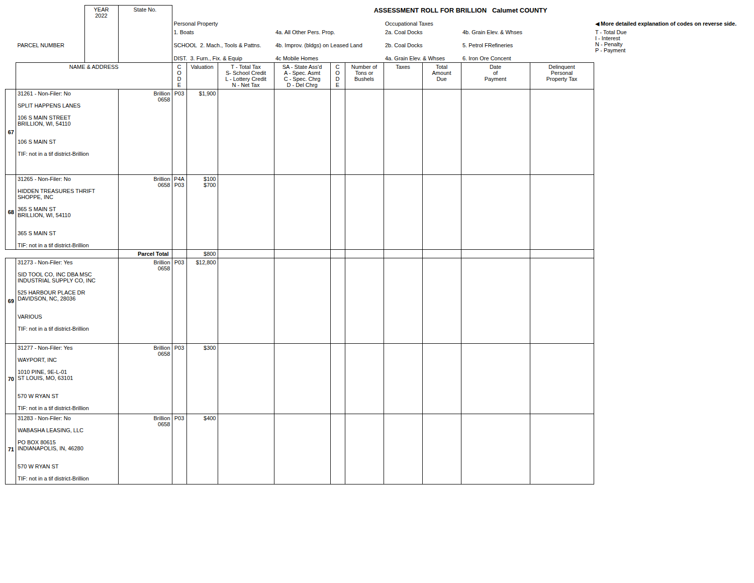| | | YEAR 2022 | State No. | ASSESSMENT ROLL FOR BRILLION Calumet COUNTY |
| | | | | Personal Property | Occupational Taxes | ◀ More detailed explanation of codes on reverse side. |
| | | | | 1. Boats | 4a. All Other Pers. Prop. | 2a. Coal Docks | 4b. Grain Elev. & Whses | T - Total Due I - Interest N - Penalty P - Payment |
| | PARCEL NUMBER | | | SCHOOL 2. Mach., Tools & Pattns. | 4b. Improv. (bldgs) on Leased Land | 2b. Coal Docks | 5. Petrol FRefineries |
| | | | | DIST. 3. Furn., Fix. & Equip | 4c Mobile Homes | 4a. Grain Elev. & Whses | 6. Iron Ore Concent | |
| | NAME & ADDRESS | C O D E | Valuation | T - Total Tax S- School Credit L - Lottery Credit N - Net Tax | SA - State Ass'd A - Spec. Asmt C - Spec. Chrg D - Del Chrg | C O D E | Number of Tons or Bushels | Taxes | Total Amount Due | Date of Payment | Delinquent Personal Property Tax |
| 67 | 31261 - Non-Filer: No SPLIT HAPPENS LANES 106 S MAIN STREET BRILLION, WI, 54110 106 S MAIN ST TIF: not in a tif district-Brillion | Brillion 0658 | P03 | $1,900 | | | | | | | | |
| 68 | 31265 - Non-Filer: No HIDDEN TREASURES THRIFT SHOPPE, INC 365 S MAIN ST BRILLION, WI, 54110 365 S MAIN ST TIF: not in a tif district-Brillion | Brillion 0658 | P4A P03 | $100 $700 | | | | | | | | |
| | | | Parcel Total | | $800 | | | | | | | | |
| 69 | 31273 - Non-Filer: Yes SID TOOL CO, INC DBA MSC INDUSTRIAL SUPPLY CO, INC 525 HARBOUR PLACE DR DAVIDSON, NC, 28036 VARIOUS TIF: not in a tif district-Brillion | Brillion 0658 | P03 | $12,800 | | | | | | | | |
| 70 | 31277 - Non-Filer: Yes WAYPORT, INC 1010 PINE, 9E-L-01 ST LOUIS, MO, 63101 570 W RYAN ST TIF: not in a tif district-Brillion | Brillion 0658 | P03 | $300 | | | | | | | | |
| 71 | 31283 - Non-Filer: No WABASHA LEASING, LLC PO BOX 80615 INDIANAPOLIS, IN, 46280 570 W RYAN ST TIF: not in a tif district-Brillion | Brillion 0658 | P03 | $400 | | | | | | | | |